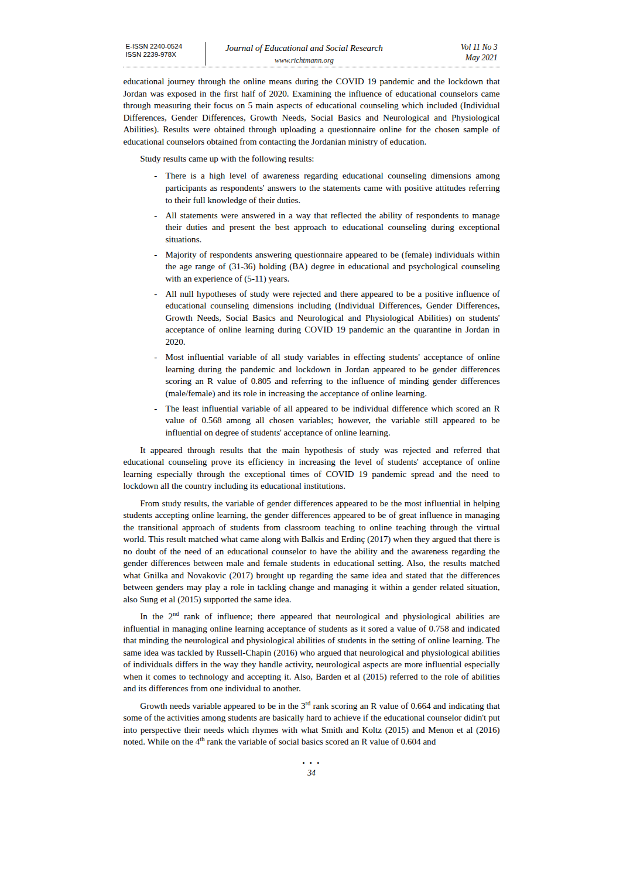| E-ISSN 2240-0524 ISSN 2239-978X | Journal of Educational and Social Research www.richtmann.org | Vol 11 No 3 May 2021 |
educational journey through the online means during the COVID 19 pandemic and the lockdown that Jordan was exposed in the first half of 2020. Examining the influence of educational counselors came through measuring their focus on 5 main aspects of educational counseling which included (Individual Differences, Gender Differences, Growth Needs, Social Basics and Neurological and Physiological Abilities). Results were obtained through uploading a questionnaire online for the chosen sample of educational counselors obtained from contacting the Jordanian ministry of education.
Study results came up with the following results:
There is a high level of awareness regarding educational counseling dimensions among participants as respondents' answers to the statements came with positive attitudes referring to their full knowledge of their duties.
All statements were answered in a way that reflected the ability of respondents to manage their duties and present the best approach to educational counseling during exceptional situations.
Majority of respondents answering questionnaire appeared to be (female) individuals within the age range of (31-36) holding (BA) degree in educational and psychological counseling with an experience of (5-11) years.
All null hypotheses of study were rejected and there appeared to be a positive influence of educational counseling dimensions including (Individual Differences, Gender Differences, Growth Needs, Social Basics and Neurological and Physiological Abilities) on students' acceptance of online learning during COVID 19 pandemic an the quarantine in Jordan in 2020.
Most influential variable of all study variables in effecting students' acceptance of online learning during the pandemic and lockdown in Jordan appeared to be gender differences scoring an R value of 0.805 and referring to the influence of minding gender differences (male/female) and its role in increasing the acceptance of online learning.
The least influential variable of all appeared to be individual difference which scored an R value of 0.568 among all chosen variables; however, the variable still appeared to be influential on degree of students' acceptance of online learning.
It appeared through results that the main hypothesis of study was rejected and referred that educational counseling prove its efficiency in increasing the level of students' acceptance of online learning especially through the exceptional times of COVID 19 pandemic spread and the need to lockdown all the country including its educational institutions.
From study results, the variable of gender differences appeared to be the most influential in helping students accepting online learning, the gender differences appeared to be of great influence in managing the transitional approach of students from classroom teaching to online teaching through the virtual world. This result matched what came along with Balkis and Erdinç (2017) when they argued that there is no doubt of the need of an educational counselor to have the ability and the awareness regarding the gender differences between male and female students in educational setting. Also, the results matched what Gnilka and Novakovic (2017) brought up regarding the same idea and stated that the differences between genders may play a role in tackling change and managing it within a gender related situation, also Sung et al (2015) supported the same idea.
In the 2nd rank of influence; there appeared that neurological and physiological abilities are influential in managing online learning acceptance of students as it sored a value of 0.758 and indicated that minding the neurological and physiological abilities of students in the setting of online learning. The same idea was tackled by Russell-Chapin (2016) who argued that neurological and physiological abilities of individuals differs in the way they handle activity, neurological aspects are more influential especially when it comes to technology and accepting it. Also, Barden et al (2015) referred to the role of abilities and its differences from one individual to another.
Growth needs variable appeared to be in the 3rd rank scoring an R value of 0.664 and indicating that some of the activities among students are basically hard to achieve if the educational counselor didin't put into perspective their needs which rhymes with what Smith and Koltz (2015) and Menon et al (2016) noted. While on the 4th rank the variable of social basics scored an R value of 0.604 and
• • •
34